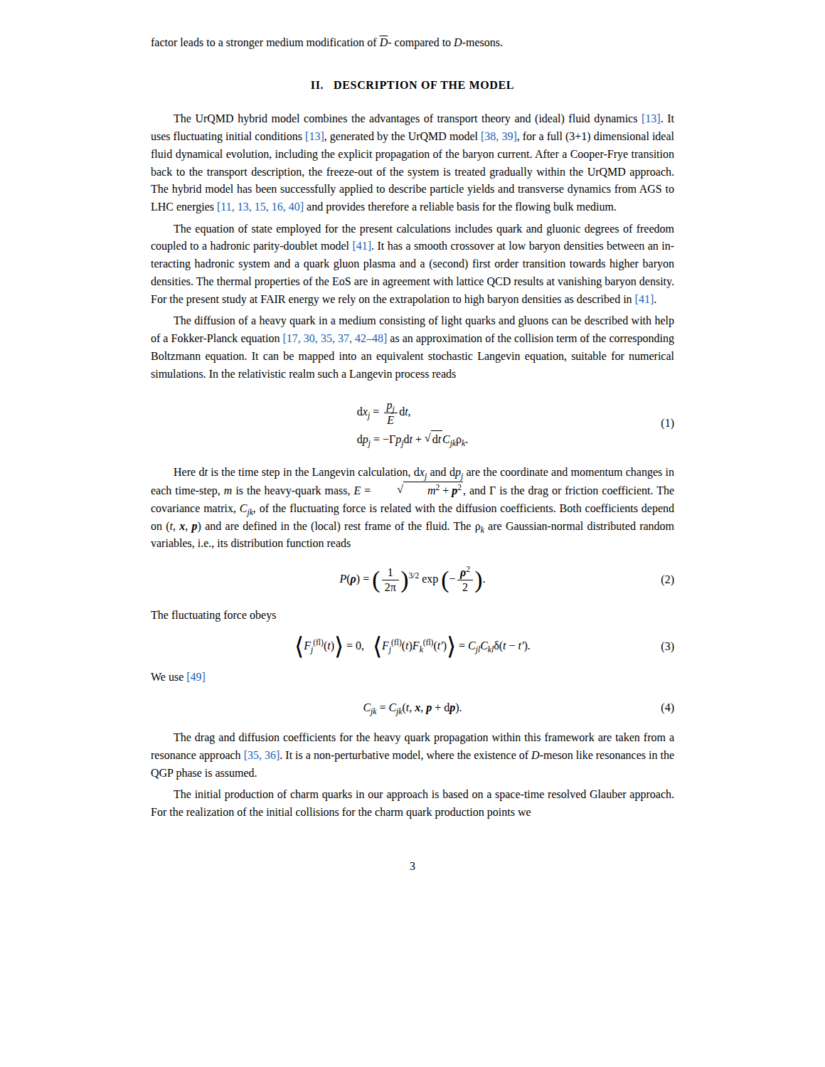factor leads to a stronger medium modification of D- compared to D-mesons.
II. DESCRIPTION OF THE MODEL
The UrQMD hybrid model combines the advantages of transport theory and (ideal) fluid dynamics [13]. It uses fluctuating initial conditions [13], generated by the UrQMD model [38, 39], for a full (3+1) dimensional ideal fluid dynamical evolution, including the explicit propagation of the baryon current. After a Cooper-Frye transition back to the transport description, the freeze-out of the system is treated gradually within the UrQMD approach. The hybrid model has been successfully applied to describe particle yields and transverse dynamics from AGS to LHC energies [11, 13, 15, 16, 40] and provides therefore a reliable basis for the flowing bulk medium.
The equation of state employed for the present calculations includes quark and gluonic degrees of freedom coupled to a hadronic parity-doublet model [41]. It has a smooth crossover at low baryon densities between an interacting hadronic system and a quark gluon plasma and a (second) first order transition towards higher baryon densities. The thermal properties of the EoS are in agreement with lattice QCD results at vanishing baryon density. For the present study at FAIR energy we rely on the extrapolation to high baryon densities as described in [41].
The diffusion of a heavy quark in a medium consisting of light quarks and gluons can be described with help of a Fokker-Planck equation [17, 30, 35, 37, 42–48] as an approximation of the collision term of the corresponding Boltzmann equation. It can be mapped into an equivalent stochastic Langevin equation, suitable for numerical simulations. In the relativistic realm such a Langevin process reads
dxj = pj Edt, dpj = −Γpjdt + dt Cjkρk. (1)
Here dt is the time step in the Langevin calculation, dxj and dpj are the coordinate and momentum changes in each time-step, m is the heavy-quark mass, E = m2 + p2, and Γ is the drag or friction coefficient. The covariance matrix, Cjk, of the fluctuating force is related with the diffusion coefficients. Both coefficients depend on (t, x, p) and are defined in the (local) rest frame of the fluid. The ρk are Gaussian-normal distributed random variables, i.e., its distribution function reads
P(ρ) = (12π)3/2 exp (−ρ22). (2)
The fluctuating force obeys
⟨Fj(fl)(t)⟩ = 0, ⟨Fj(fl)(t)Fk(fl)(t′)⟩ = Cjl Cklδ(t − t′). (3)
We use [49]
Cjk = Cjk(t, x, p + dp). (4)
The drag and diffusion coefficients for the heavy quark propagation within this framework are taken from a resonance approach [35, 36]. It is a non-perturbative model, where the existence of D-meson like resonances in the QGP phase is assumed.
The initial production of charm quarks in our approach is based on a space-time resolved Glauber approach. For the realization of the initial collisions for the charm quark production points we
3